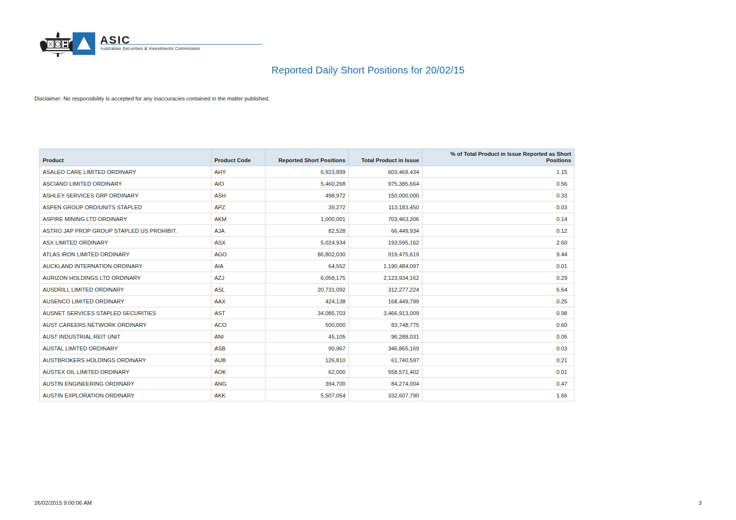ASIC
Australian Securities & Investments Commission
Reported Daily Short Positions for 20/02/15
Disclaimer: No responsibility is accepted for any inaccuracies contained in the matter published.
| Product | Product Code | Reported Short Positions | Total Product in Issue | % of Total Product in Issue Reported as Short Positions |
| --- | --- | --- | --- | --- |
| ASALEO CARE LIMITED ORDINARY | AHY | 6,923,899 | 603,469,434 | 1.15 |
| ASCIANO LIMITED ORDINARY | AIO | 5,460,268 | 975,385,664 | 0.56 |
| ASHLEY SERVICES GRP ORDINARY | ASH | 498,972 | 150,000,000 | 0.33 |
| ASPEN GROUP ORD/UNITS STAPLED | APZ | 39,272 | 113,183,450 | 0.03 |
| ASPIRE MINING LTD ORDINARY | AKM | 1,000,001 | 703,463,306 | 0.14 |
| ASTRO JAP PROP GROUP STAPLED US PROHIBIT. | AJA | 82,528 | 66,449,934 | 0.12 |
| ASX LIMITED ORDINARY | ASX | 5,024,934 | 193,595,162 | 2.60 |
| ATLAS IRON LIMITED ORDINARY | AGO | 86,802,030 | 919,475,619 | 9.44 |
| AUCKLAND INTERNATION ORDINARY | AIA | 64,552 | 1,190,484,097 | 0.01 |
| AURIZON HOLDINGS LTD ORDINARY | AZJ | 6,058,175 | 2,123,934,162 | 0.29 |
| AUSDRILL LIMITED ORDINARY | ASL | 20,731,092 | 312,277,224 | 6.64 |
| AUSENCO LIMITED ORDINARY | AAX | 424,138 | 168,449,799 | 0.25 |
| AUSNET SERVICES STAPLED SECURITIES | AST | 34,085,703 | 3,466,913,009 | 0.98 |
| AUST CAREERS NETWORK ORDINARY | ACO | 500,000 | 83,748,775 | 0.60 |
| AUST INDUSTRIAL REIT UNIT | ANI | 45,105 | 96,288,031 | 0.05 |
| AUSTAL LIMITED ORDINARY | ASB | 90,967 | 346,865,169 | 0.03 |
| AUSTBROKERS HOLDINGS ORDINARY | AUB | 126,810 | 61,740,597 | 0.21 |
| AUSTEX OIL LIMITED ORDINARY | AOK | 62,000 | 558,571,402 | 0.01 |
| AUSTIN ENGINEERING ORDINARY | ANG | 394,700 | 84,274,004 | 0.47 |
| AUSTIN EXPLORATION ORDINARY | AKK | 5,507,054 | 332,607,790 | 1.66 |
26/02/2015 9:00:06 AM 3